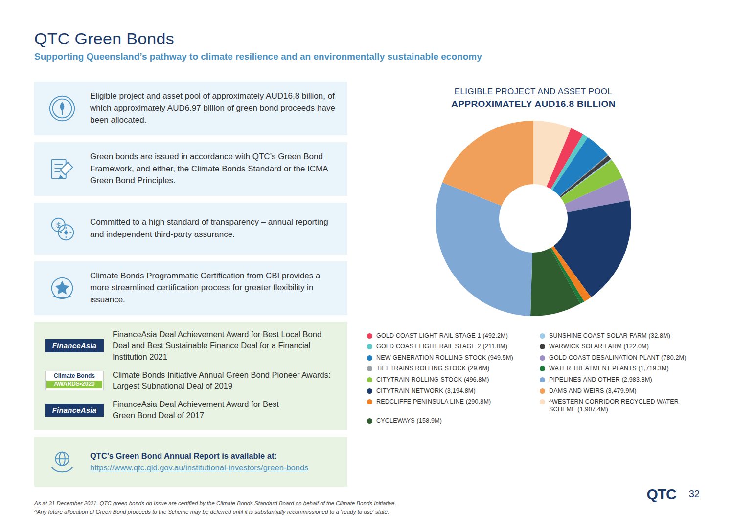QTC Green Bonds
Supporting Queensland’s pathway to climate resilience and an environmentally sustainable economy
Eligible project and asset pool of approximately AUD16.8 billion, of which approximately AUD6.97 billion of green bond proceeds have been allocated.
Green bonds are issued in accordance with QTC’s Green Bond Framework, and either, the Climate Bonds Standard or the ICMA Green Bond Principles.
$
Committed to a high standard of transparency – annual reporting and independent third-party assurance.
Climate Bonds Programmatic Certification from CBI provides a more streamlined certification process for greater flexibility in issuance.
FinanceAsia
FinanceAsia Deal Achievement Award for Best Local Bond Deal and Best Sustainable Finance Deal for a Financial Institution 2021
Climate Bonds
AWARDS•2020
Climate Bonds Initiative Annual Green Bond Pioneer Awards: Largest Subnational Deal of 2019
FinanceAsia
FinanceAsia Deal Achievement Award for Best
Green Bond Deal of 2017
QTC’s Green Bond Annual Report is available at:
https://www.qtc.qld.gov.au/institutional-investors/green-bonds
ELIGIBLE PROJECT AND ASSET POOL
APPROXIMATELY AUD16.8 BILLION
GOLD COAST LIGHT RAIL STAGE 1 (492.2M)
SUNSHINE COAST SOLAR FARM (32.8M)
GOLD COAST LIGHT RAIL STAGE 2 (211.0M)
WARWICK SOLAR FARM (122.0M)
NEW GENERATION ROLLING STOCK (949.5M)
GOLD COAST DESALINATION PLANT (780.2M)
TILT TRAINS ROLLING STOCK (29.6M)
WATER TREATMENT PLANTS (1,719.3M)
CITYTRAIN ROLLING STOCK (496.8M)
PIPELINES AND OTHER (2,983.8M)
CITYTRAIN NETWORK (3,194.8M)
DAMS AND WEIRS (3,479.9M)
REDCLIFFE PENINSULA LINE (290.8M)
^WESTERN CORRIDOR RECYCLED WATER SCHEME (1,907.4M)
CYCLEWAYS (158.9M)
As at 31 December 2021. QTC green bonds on issue are certified by the Climate Bonds Standard Board on behalf of the Climate Bonds Initiative.
^Any future allocation of Green Bond proceeds to the Scheme may be deferred until it is substantially recommissioned to a ‘ready to use’ state.
QTC 32